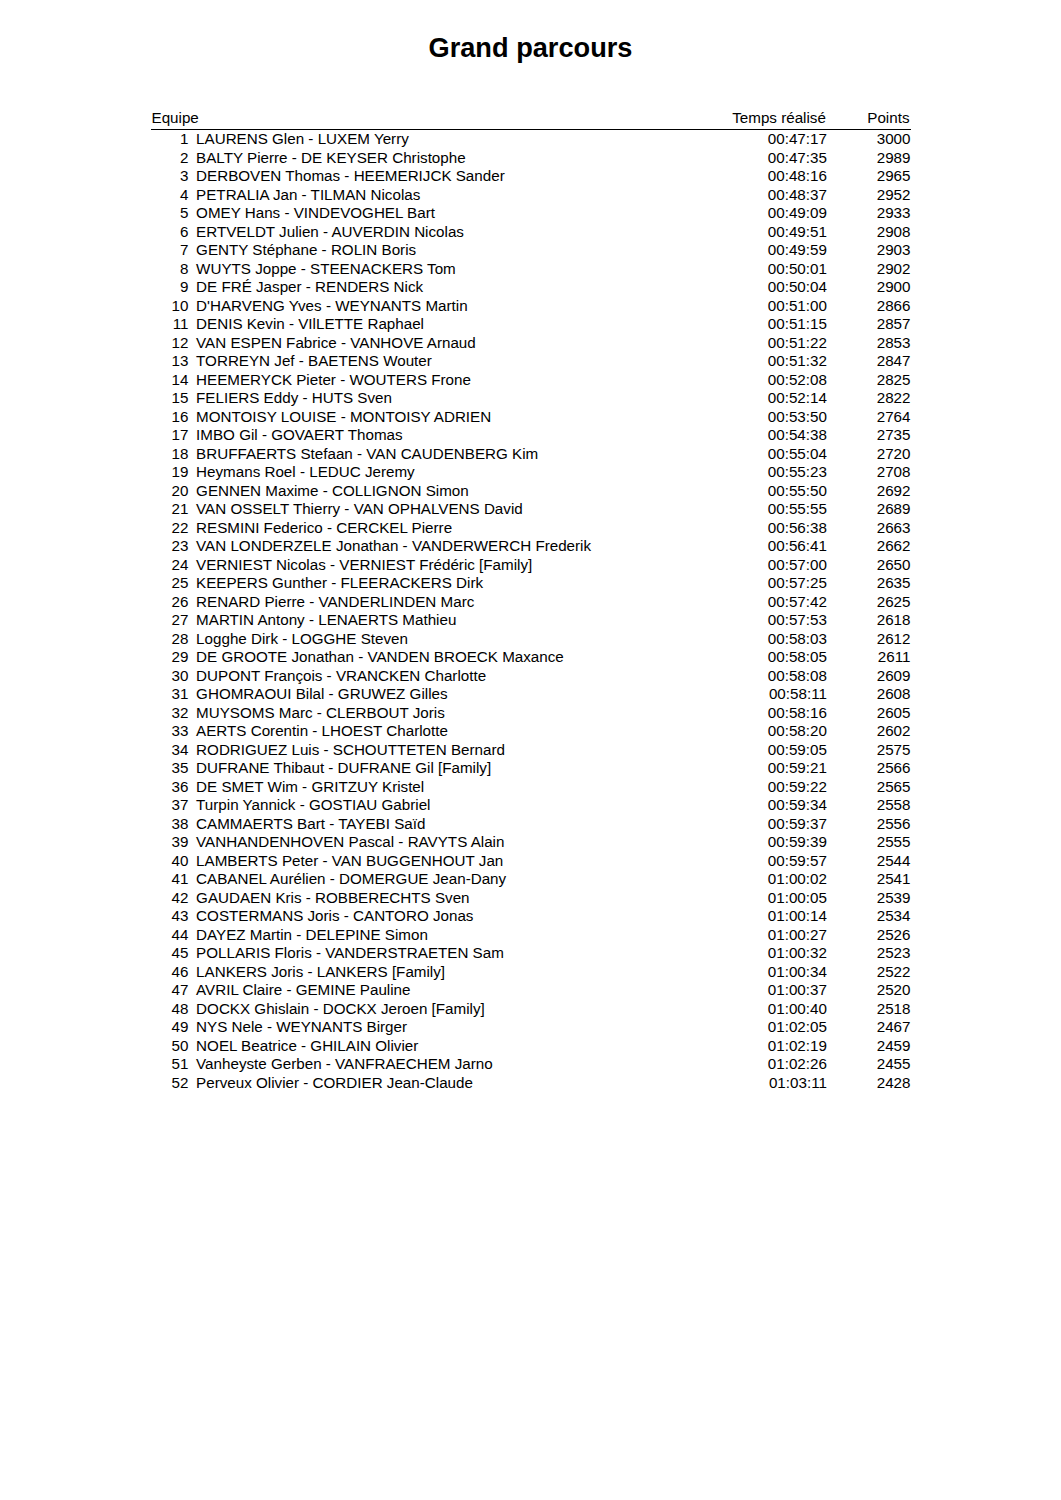Grand parcours
| Equipe | Temps réalisé | Points |
| --- | --- | --- |
| 1 | LAURENS Glen - LUXEM Yerry | 00:47:17 | 3000 |
| 2 | BALTY Pierre - DE KEYSER Christophe | 00:47:35 | 2989 |
| 3 | DERBOVEN Thomas - HEEMERIJCK Sander | 00:48:16 | 2965 |
| 4 | PETRALIA Jan - TILMAN Nicolas | 00:48:37 | 2952 |
| 5 | OMEY Hans - VINDEVOGHEL Bart | 00:49:09 | 2933 |
| 6 | ERTVELDT Julien - AUVERDIN Nicolas | 00:49:51 | 2908 |
| 7 | GENTY Stéphane - ROLIN Boris | 00:49:59 | 2903 |
| 8 | WUYTS Joppe - STEENACKERS Tom | 00:50:01 | 2902 |
| 9 | DE FRÉ Jasper - RENDERS Nick | 00:50:04 | 2900 |
| 10 | D'HARVENG Yves - WEYNANTS Martin | 00:51:00 | 2866 |
| 11 | DENIS Kevin - VIlLETTE Raphael | 00:51:15 | 2857 |
| 12 | VAN ESPEN Fabrice - VANHOVE Arnaud | 00:51:22 | 2853 |
| 13 | TORREYN Jef - BAETENS Wouter | 00:51:32 | 2847 |
| 14 | HEEMERYCK Pieter - WOUTERS Frone | 00:52:08 | 2825 |
| 15 | FELIERS Eddy - HUTS Sven | 00:52:14 | 2822 |
| 16 | MONTOISY LOUISE - MONTOISY ADRIEN | 00:53:50 | 2764 |
| 17 | IMBO Gil - GOVAERT Thomas | 00:54:38 | 2735 |
| 18 | BRUFFAERTS Stefaan - VAN CAUDENBERG Kim | 00:55:04 | 2720 |
| 19 | Heymans Roel - LEDUC Jeremy | 00:55:23 | 2708 |
| 20 | GENNEN Maxime - COLLIGNON Simon | 00:55:50 | 2692 |
| 21 | VAN OSSELT Thierry - VAN OPHALVENS David | 00:55:55 | 2689 |
| 22 | RESMINI Federico - CERCKEL Pierre | 00:56:38 | 2663 |
| 23 | VAN LONDERZELE Jonathan - VANDERWERCH Frederik | 00:56:41 | 2662 |
| 24 | VERNIEST Nicolas - VERNIEST Frédéric [Family] | 00:57:00 | 2650 |
| 25 | KEEPERS Gunther - FLEERACKERS Dirk | 00:57:25 | 2635 |
| 26 | RENARD Pierre - VANDERLINDEN Marc | 00:57:42 | 2625 |
| 27 | MARTIN Antony - LENAERTS Mathieu | 00:57:53 | 2618 |
| 28 | Logghe Dirk - LOGGHE Steven | 00:58:03 | 2612 |
| 29 | DE GROOTE Jonathan - VANDEN BROECK Maxance | 00:58:05 | 2611 |
| 30 | DUPONT François - VRANCKEN Charlotte | 00:58:08 | 2609 |
| 31 | GHOMRAOUI Bilal - GRUWEZ Gilles | 00:58:11 | 2608 |
| 32 | MUYSOMS Marc - CLERBOUT Joris | 00:58:16 | 2605 |
| 33 | AERTS Corentin - LHOEST Charlotte | 00:58:20 | 2602 |
| 34 | RODRIGUEZ Luis - SCHOUTTETEN Bernard | 00:59:05 | 2575 |
| 35 | DUFRANE Thibaut - DUFRANE Gil [Family] | 00:59:21 | 2566 |
| 36 | DE SMET Wim - GRITZUY Kristel | 00:59:22 | 2565 |
| 37 | Turpin Yannick - GOSTIAU Gabriel | 00:59:34 | 2558 |
| 38 | CAMMAERTS Bart - TAYEBI Saïd | 00:59:37 | 2556 |
| 39 | VANHANDENHOVEN Pascal - RAVYTS Alain | 00:59:39 | 2555 |
| 40 | LAMBERTS Peter - VAN BUGGENHOUT Jan | 00:59:57 | 2544 |
| 41 | CABANEL Aurélien - DOMERGUE Jean-Dany | 01:00:02 | 2541 |
| 42 | GAUDAEN Kris - ROBBERECHTS Sven | 01:00:05 | 2539 |
| 43 | COSTERMANS Joris - CANTORO Jonas | 01:00:14 | 2534 |
| 44 | DAYEZ Martin - DELEPINE Simon | 01:00:27 | 2526 |
| 45 | POLLARIS Floris - VANDERSTRAETEN Sam | 01:00:32 | 2523 |
| 46 | LANKERS Joris - LANKERS [Family] | 01:00:34 | 2522 |
| 47 | AVRIL Claire - GEMINE Pauline | 01:00:37 | 2520 |
| 48 | DOCKX Ghislain - DOCKX Jeroen [Family] | 01:00:40 | 2518 |
| 49 | NYS Nele - WEYNANTS Birger | 01:02:05 | 2467 |
| 50 | NOEL Beatrice - GHILAIN Olivier | 01:02:19 | 2459 |
| 51 | Vanheyste Gerben - VANFRAECHEM Jarno | 01:02:26 | 2455 |
| 52 | Perveux Olivier - CORDIER Jean-Claude | 01:03:11 | 2428 |